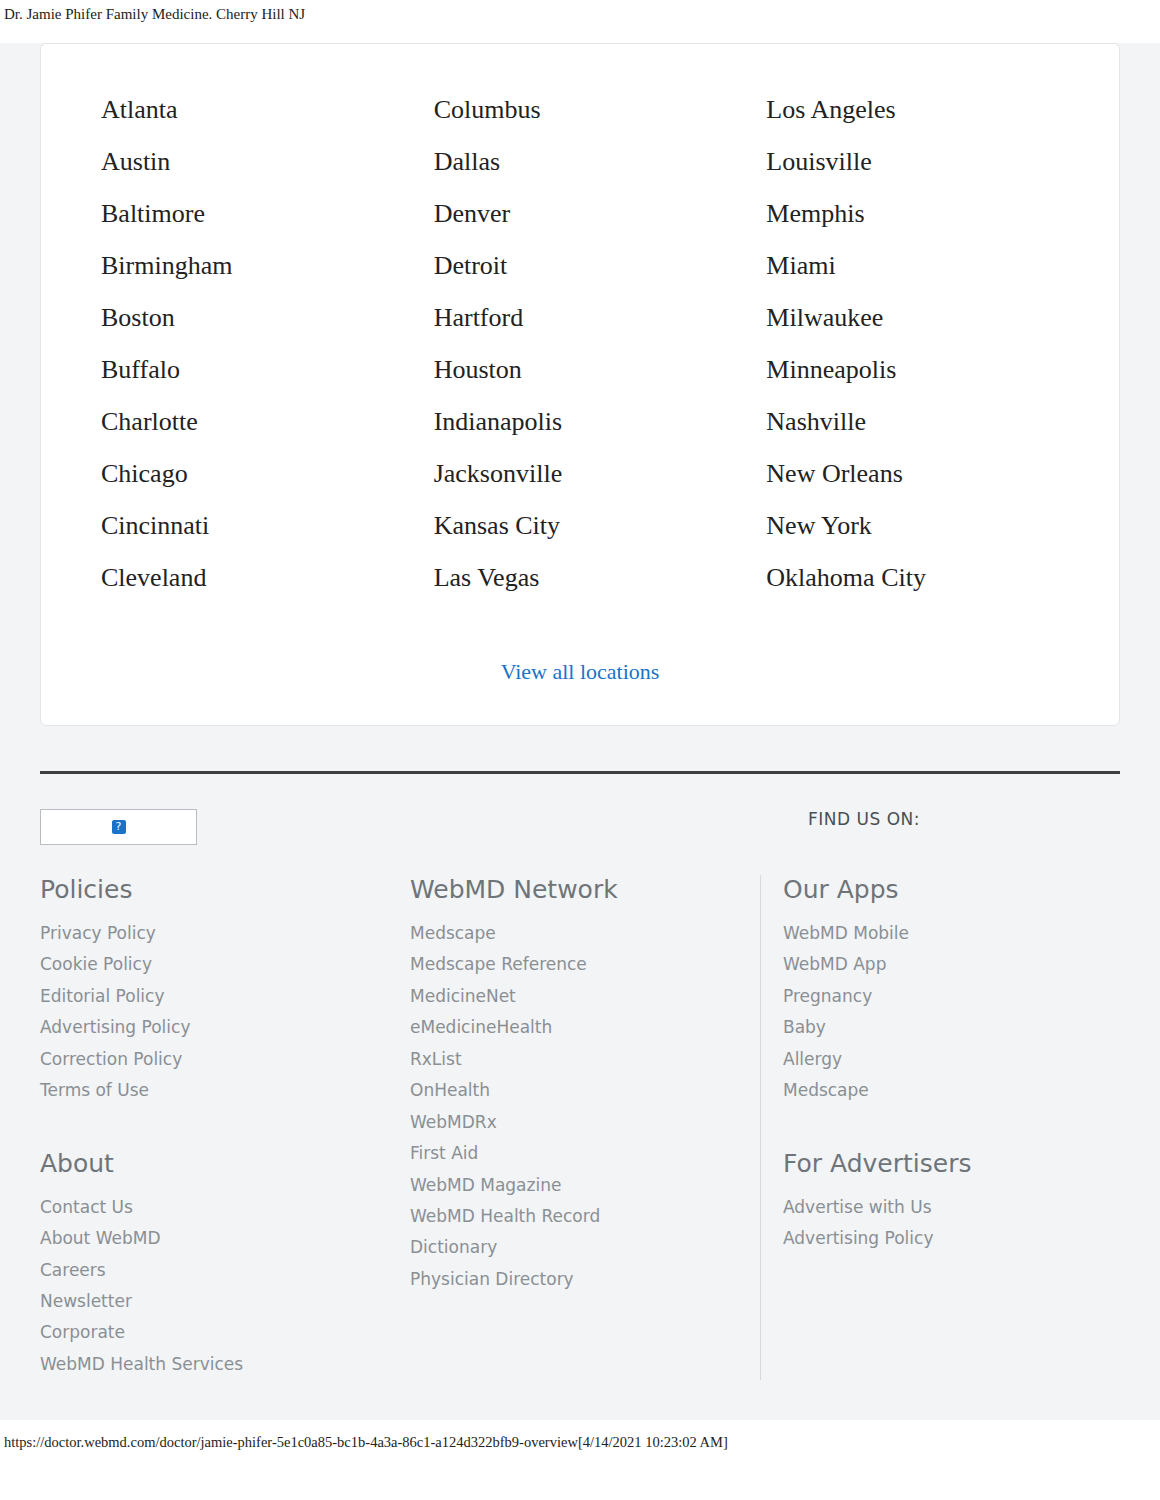Dr. Jamie Phifer Family Medicine. Cherry Hill NJ
Atlanta Columbus Los Angeles Austin Dallas Louisville Baltimore Denver Memphis Birmingham Detroit Miami Boston Hartford Milwaukee Buffalo Houston Minneapolis Charlotte Indianapolis Nashville Chicago Jacksonville New Orleans Cincinnati Kansas City New York Cleveland Las Vegas Oklahoma City
View all locations
?
FIND US ON:
Policies
Privacy Policy
Cookie Policy
Editorial Policy
Advertising Policy
Correction Policy
Terms of Use
About
Contact Us
About WebMD
Careers
Newsletter
Corporate
WebMD Health Services
WebMD Network
Medscape
Medscape Reference
MedicineNet
eMedicineHealth
RxList
OnHealth
WebMDRx
First Aid
WebMD Magazine
WebMD Health Record
Dictionary
Physician Directory
Our Apps
WebMD Mobile
WebMD App
Pregnancy
Baby
Allergy
Medscape
For Advertisers
Advertise with Us
Advertising Policy
https://doctor.webmd.com/doctor/jamie-phifer-5e1c0a85-bc1b-4a3a-86c1-a124d322bfb9-overview[4/14/2021 10:23:02 AM]